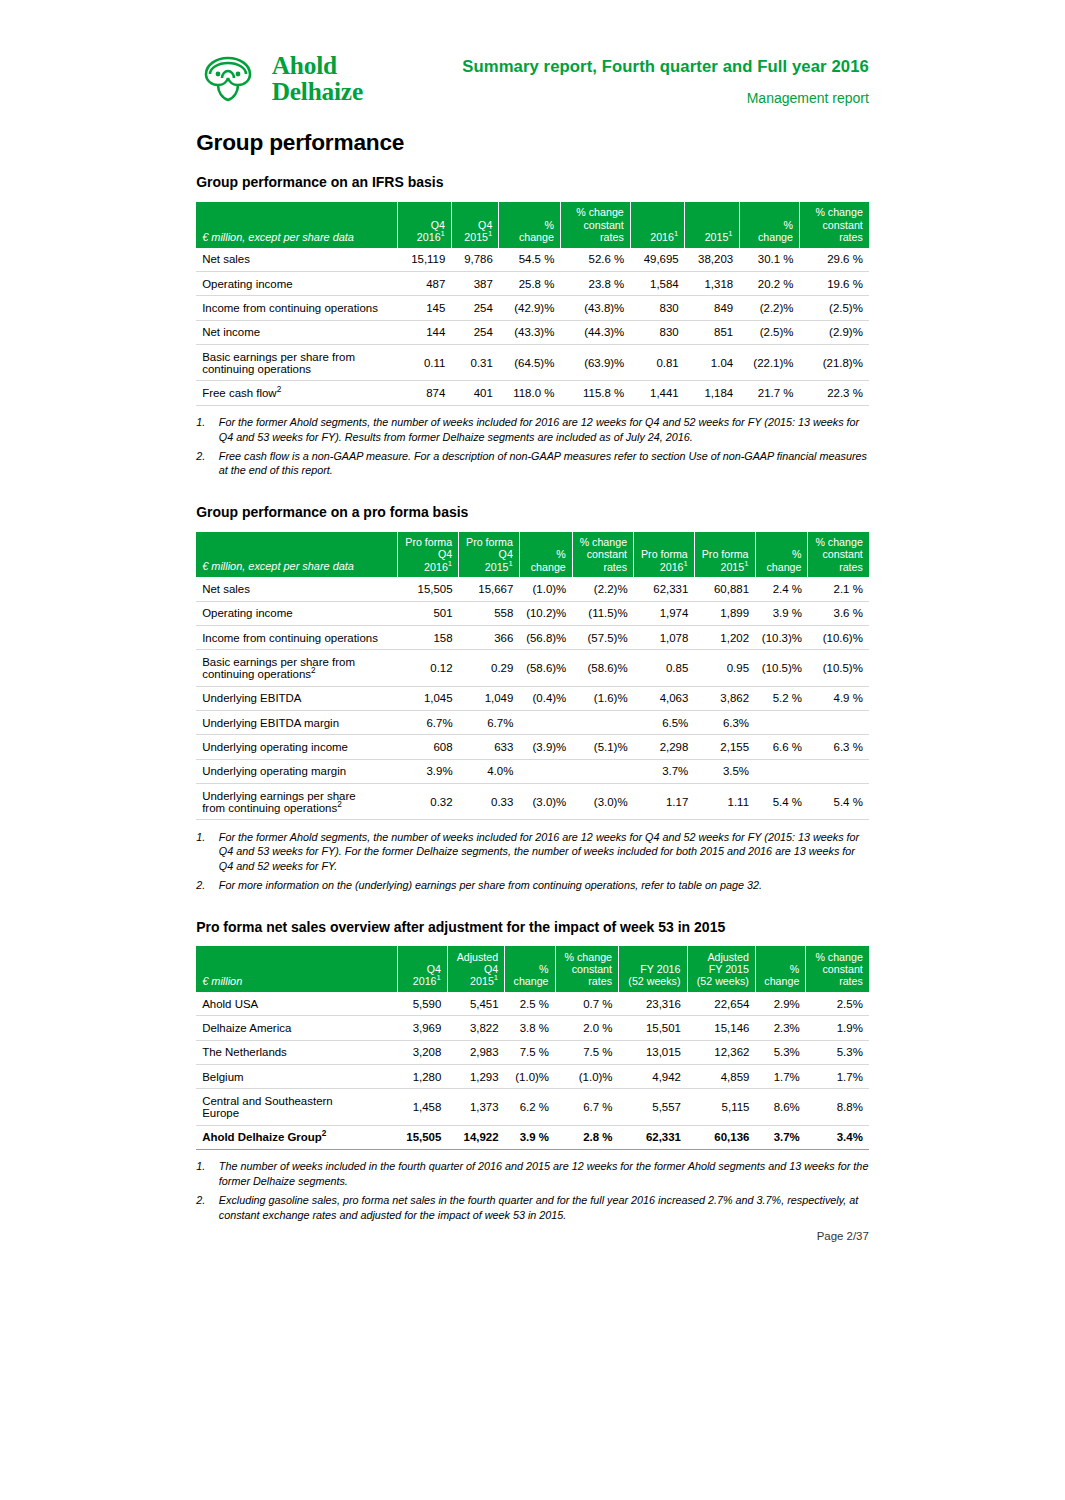Ahold
Delhaize
Summary report, Fourth quarter and Full year 2016
Management report
Group performance
Group performance on an IFRS basis
| € million, except per share data | Q4 2016 1 | Q4 2015 1 | % change | % change constant rates | 2016 1 | 2015 1 | % change | % change constant rates |
| --- | --- | --- | --- | --- | --- | --- | --- | --- |
| Net sales | 15,119 | 9,786 | 54.5 % | 52.6 % | 49,695 | 38,203 | 30.1 % | 29.6 % |
| Operating income | 487 | 387 | 25.8 % | 23.8 % | 1,584 | 1,318 | 20.2 % | 19.6 % |
| Income from continuing operations | 145 | 254 | (42.9)% | (43.8)% | 830 | 849 | (2.2)% | (2.5)% |
| Net income | 144 | 254 | (43.3)% | (44.3)% | 830 | 851 | (2.5)% | (2.9)% |
| Basic earnings per share from continuing operations | 0.11 | 0.31 | (64.5)% | (63.9)% | 0.81 | 1.04 | (22.1)% | (21.8)% |
| Free cash flow 2 | 874 | 401 | 118.0 % | 115.8 % | 1,441 | 1,184 | 21.7 % | 22.3 % |
1.
For the former Ahold segments, the number of weeks included for 2016 are 12 weeks for Q4 and 52 weeks for FY (2015: 13 weeks for Q4 and 53 weeks for FY). Results from former Delhaize segments are included as of July 24, 2016.
2.
Free cash flow is a non-GAAP measure. For a description of non-GAAP measures refer to section Use of non-GAAP financial measures at the end of this report.
Group performance on a pro forma basis
| € million, except per share data | Pro forma Q4 2016 1 | Pro forma Q4 2015 1 | % change | % change constant rates | Pro forma 2016 1 | Pro forma 2015 1 | % change | % change constant rates |
| --- | --- | --- | --- | --- | --- | --- | --- | --- |
| Net sales | 15,505 | 15,667 | (1.0)% | (2.2)% | 62,331 | 60,881 | 2.4 % | 2.1 % |
| Operating income | 501 | 558 | (10.2)% | (11.5)% | 1,974 | 1,899 | 3.9 % | 3.6 % |
| Income from continuing operations | 158 | 366 | (56.8)% | (57.5)% | 1,078 | 1,202 | (10.3)% | (10.6)% |
| Basic earnings per share from continuing operations 2 | 0.12 | 0.29 | (58.6)% | (58.6)% | 0.85 | 0.95 | (10.5)% | (10.5)% |
| Underlying EBITDA | 1,045 | 1,049 | (0.4)% | (1.6)% | 4,063 | 3,862 | 5.2 % | 4.9 % |
| Underlying EBITDA margin | 6.7% | 6.7% | | | 6.5% | 6.3% | | |
| Underlying operating income | 608 | 633 | (3.9)% | (5.1)% | 2,298 | 2,155 | 6.6 % | 6.3 % |
| Underlying operating margin | 3.9% | 4.0% | | | 3.7% | 3.5% | | |
| Underlying earnings per share from continuing operations 2 | 0.32 | 0.33 | (3.0)% | (3.0)% | 1.17 | 1.11 | 5.4 % | 5.4 % |
1.
For the former Ahold segments, the number of weeks included for 2016 are 12 weeks for Q4 and 52 weeks for FY (2015: 13 weeks for Q4 and 53 weeks for FY). For the former Delhaize segments, the number of weeks included for both 2015 and 2016 are 13 weeks for Q4 and 52 weeks for FY.
2.
For more information on the (underlying) earnings per share from continuing operations, refer to table on page 32.
Pro forma net sales overview after adjustment for the impact of week 53 in 2015
| € million | Q4 2016 1 | Adjusted Q4 2015 1 | % change | % change constant rates | FY 2016 (52 weeks) | Adjusted FY 2015 (52 weeks) | % change | % change constant rates |
| --- | --- | --- | --- | --- | --- | --- | --- | --- |
| Ahold USA | 5,590 | 5,451 | 2.5 % | 0.7 % | 23,316 | 22,654 | 2.9% | 2.5% |
| Delhaize America | 3,969 | 3,822 | 3.8 % | 2.0 % | 15,501 | 15,146 | 2.3% | 1.9% |
| The Netherlands | 3,208 | 2,983 | 7.5 % | 7.5 % | 13,015 | 12,362 | 5.3% | 5.3% |
| Belgium | 1,280 | 1,293 | (1.0)% | (1.0)% | 4,942 | 4,859 | 1.7% | 1.7% |
| Central and Southeastern Europe | 1,458 | 1,373 | 6.2 % | 6.7 % | 5,557 | 5,115 | 8.6% | 8.8% |
| Ahold Delhaize Group 2 | 15,505 | 14,922 | 3.9 % | 2.8 % | 62,331 | 60,136 | 3.7% | 3.4% |
1.
The number of weeks included in the fourth quarter of 2016 and 2015 are 12 weeks for the former Ahold segments and 13 weeks for the former Delhaize segments.
2.
Excluding gasoline sales, pro forma net sales in the fourth quarter and for the full year 2016 increased 2.7% and 3.7%, respectively, at constant exchange rates and adjusted for the impact of week 53 in 2015.
Page 2/37